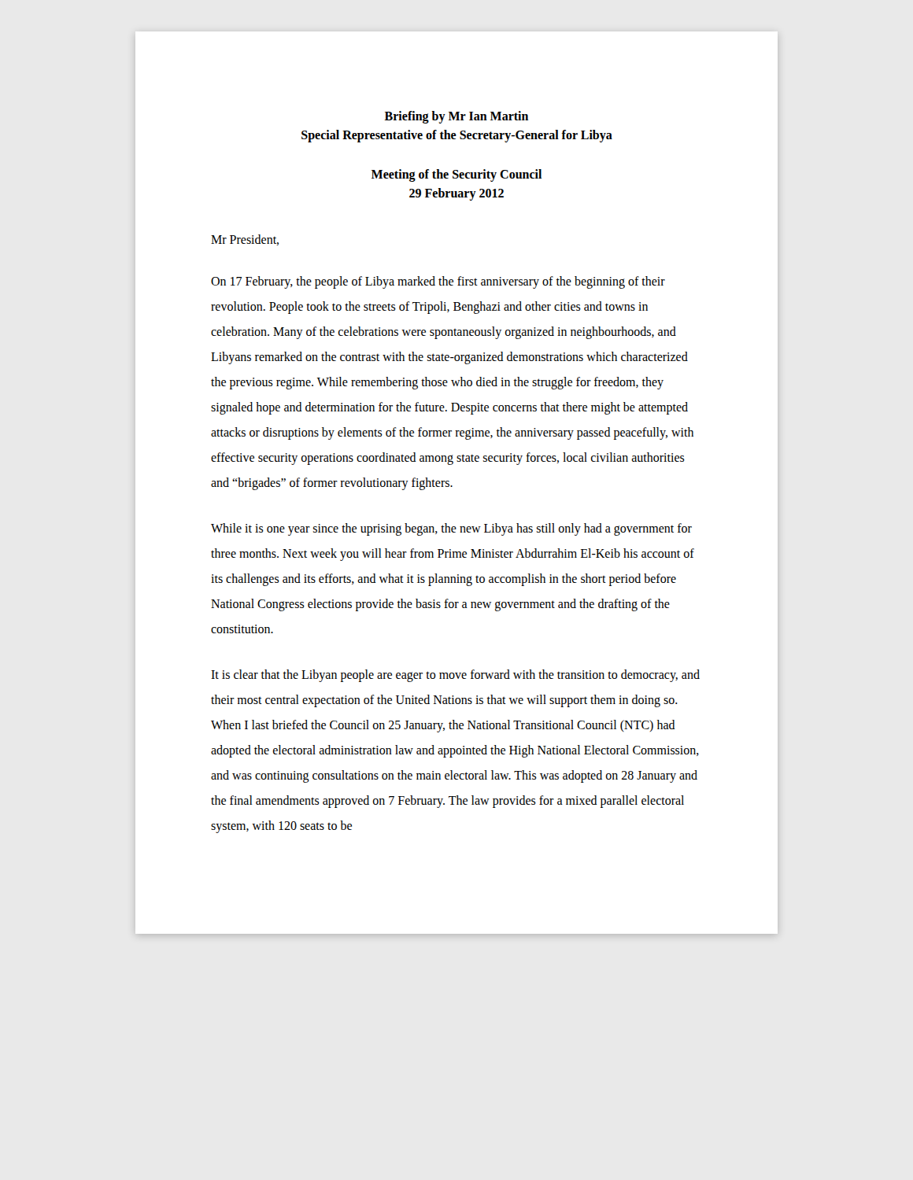Briefing by Mr Ian Martin
Special Representative of the Secretary-General for Libya
Meeting of the Security Council
29 February 2012
Mr President,
On 17 February, the people of Libya marked the first anniversary of the beginning of their revolution. People took to the streets of Tripoli, Benghazi and other cities and towns in celebration. Many of the celebrations were spontaneously organized in neighbourhoods, and Libyans remarked on the contrast with the state-organized demonstrations which characterized the previous regime. While remembering those who died in the struggle for freedom, they signaled hope and determination for the future. Despite concerns that there might be attempted attacks or disruptions by elements of the former regime, the anniversary passed peacefully, with effective security operations coordinated among state security forces, local civilian authorities and “brigades” of former revolutionary fighters.
While it is one year since the uprising began, the new Libya has still only had a government for three months. Next week you will hear from Prime Minister Abdurrahim El-Keib his account of its challenges and its efforts, and what it is planning to accomplish in the short period before National Congress elections provide the basis for a new government and the drafting of the constitution.
It is clear that the Libyan people are eager to move forward with the transition to democracy, and their most central expectation of the United Nations is that we will support them in doing so. When I last briefed the Council on 25 January, the National Transitional Council (NTC) had adopted the electoral administration law and appointed the High National Electoral Commission, and was continuing consultations on the main electoral law. This was adopted on 28 January and the final amendments approved on 7 February. The law provides for a mixed parallel electoral system, with 120 seats to be